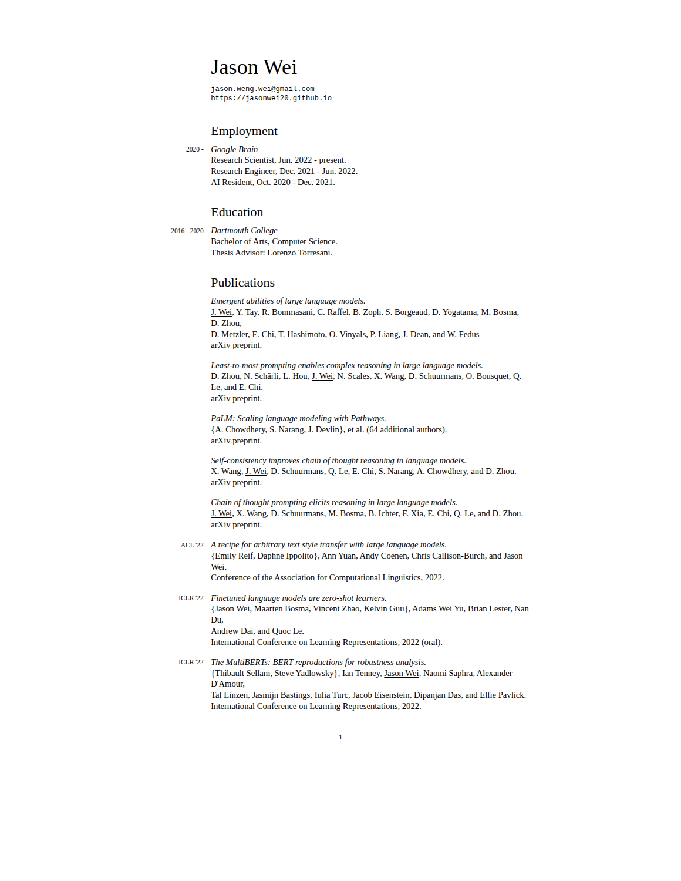Jason Wei
jason.weng.wei@gmail.com
https://jasonwei20.github.io
Employment
2020 -
Google Brain
Research Scientist, Jun. 2022 - present.
Research Engineer, Dec. 2021 - Jun. 2022.
AI Resident, Oct. 2020 - Dec. 2021.
Education
2016 - 2020
Dartmouth College
Bachelor of Arts, Computer Science.
Thesis Advisor: Lorenzo Torresani.
Publications
Emergent abilities of large language models.
J. Wei, Y. Tay, R. Bommasani, C. Raffel, B. Zoph, S. Borgeaud, D. Yogatama, M. Bosma, D. Zhou,
D. Metzler, E. Chi, T. Hashimoto, O. Vinyals, P. Liang, J. Dean, and W. Fedus
arXiv preprint.
Least-to-most prompting enables complex reasoning in large language models.
D. Zhou, N. Schärli, L. Hou, J. Wei, N. Scales, X. Wang, D. Schuurmans, O. Bousquet, Q. Le, and E. Chi.
arXiv preprint.
PaLM: Scaling language modeling with Pathways.
{A. Chowdhery, S. Narang, J. Devlin}, et al. (64 additional authors).
arXiv preprint.
Self-consistency improves chain of thought reasoning in language models.
X. Wang, J. Wei, D. Schuurmans, Q. Le, E. Chi, S. Narang, A. Chowdhery, and D. Zhou.
arXiv preprint.
Chain of thought prompting elicits reasoning in large language models.
J. Wei, X. Wang, D. Schuurmans, M. Bosma, B. Ichter, F. Xia, E. Chi, Q. Le, and D. Zhou.
arXiv preprint.
ACL '22
A recipe for arbitrary text style transfer with large language models.
{Emily Reif, Daphne Ippolito}, Ann Yuan, Andy Coenen, Chris Callison-Burch, and Jason Wei.
Conference of the Association for Computational Linguistics, 2022.
ICLR '22
Finetuned language models are zero-shot learners.
{Jason Wei, Maarten Bosma, Vincent Zhao, Kelvin Guu}, Adams Wei Yu, Brian Lester, Nan Du,
Andrew Dai, and Quoc Le.
International Conference on Learning Representations, 2022 (oral).
ICLR '22
The MultiBERTs: BERT reproductions for robustness analysis.
{Thibault Sellam, Steve Yadlowsky}, Ian Tenney, Jason Wei, Naomi Saphra, Alexander D'Amour,
Tal Linzen, Jasmijn Bastings, Iulia Turc, Jacob Eisenstein, Dipanjan Das, and Ellie Pavlick.
International Conference on Learning Representations, 2022.
1